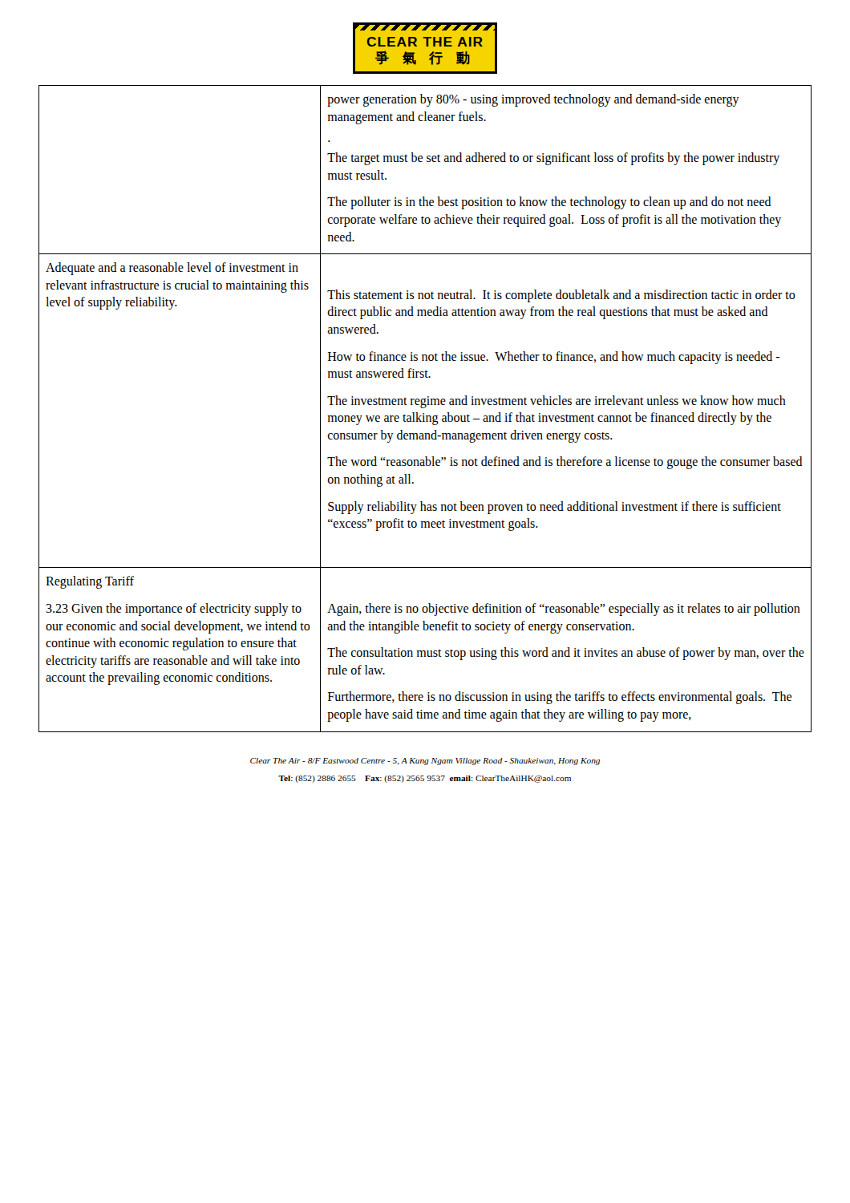CLEAR THE AIR
爭 氣 行 動
| | power generation by 80% - using improved technology and demand-side energy management and cleaner fuels. . The target must be set and adhered to or significant loss of profits by the power industry must result. The polluter is in the best position to know the technology to clean up and do not need corporate welfare to achieve their required goal. Loss of profit is all the motivation they need. |
| Adequate and a reasonable level of investment in relevant infrastructure is crucial to maintaining this level of supply reliability. | This statement is not neutral. It is complete doubletalk and a misdirection tactic in order to direct public and media attention away from the real questions that must be asked and answered. How to finance is not the issue. Whether to finance, and how much capacity is needed - must answered first. The investment regime and investment vehicles are irrelevant unless we know how much money we are talking about – and if that investment cannot be financed directly by the consumer by demand-management driven energy costs. The word “reasonable” is not defined and is therefore a license to gouge the consumer based on nothing at all. Supply reliability has not been proven to need additional investment if there is sufficient “excess” profit to meet investment goals. |
| Regulating Tariff 3.23 Given the importance of electricity supply to our economic and social development, we intend to continue with economic regulation to ensure that electricity tariffs are reasonable and will take into account the prevailing economic conditions. | Again, there is no objective definition of “reasonable” especially as it relates to air pollution and the intangible benefit to society of energy conservation. The consultation must stop using this word and it invites an abuse of power by man, over the rule of law. Furthermore, there is no discussion in using the tariffs to effects environmental goals. The people have said time and time again that they are willing to pay more, |
Clear The Air - 8/F Eastwood Centre - 5, A Kung Ngam Village Road - Shaukeiwan, Hong Kong
Tel: (852) 2886 2655 Fax: (852) 2565 9537 email: ClearTheAilHK@aol.com